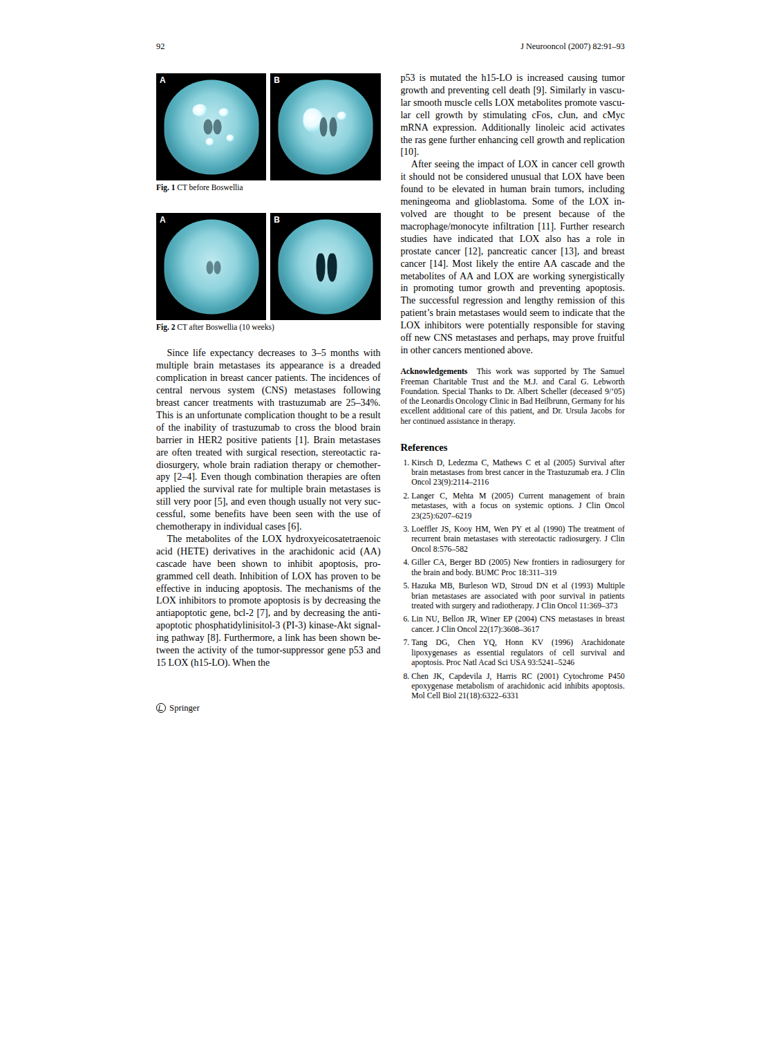92 J Neurooncol (2007) 82:91–93
A
B
Fig. 1 CT before Boswellia
A
B
Fig. 2 CT after Boswellia (10 weeks)
Since life expectancy decreases to 3–5 months with multiple brain metastases its appearance is a dreaded complication in breast cancer patients. The incidences of central nervous system (CNS) metastases following breast cancer treatments with trastuzumab are 25–34%. This is an unfortunate complication thought to be a result of the inability of trastuzumab to cross the blood brain barrier in HER2 positive patients [1]. Brain metastases are often treated with surgical resection, stereotactic radiosurgery, whole brain radiation therapy or chemotherapy [2–4]. Even though combination therapies are often applied the survival rate for multiple brain metastases is still very poor [5], and even though usually not very successful, some benefits have been seen with the use of chemotherapy in individual cases [6].
The metabolites of the LOX hydroxyeicosatetraenoic acid (HETE) derivatives in the arachidonic acid (AA) cascade have been shown to inhibit apoptosis, programmed cell death. Inhibition of LOX has proven to be effective in inducing apoptosis. The mechanisms of the LOX inhibitors to promote apoptosis is by decreasing the antiapoptotic gene, bcl-2 [7], and by decreasing the antiapoptotic phosphatidylinisitol-3 (PI-3) kinase-Akt signaling pathway [8]. Furthermore, a link has been shown between the activity of the tumor-suppressor gene p53 and 15 LOX (h15-LO). When the
p53 is mutated the h15-LO is increased causing tumor growth and preventing cell death [9]. Similarly in vascular smooth muscle cells LOX metabolites promote vascular cell growth by stimulating cFos, cJun, and cMyc mRNA expression. Additionally linoleic acid activates the ras gene further enhancing cell growth and replication [10].
After seeing the impact of LOX in cancer cell growth it should not be considered unusual that LOX have been found to be elevated in human brain tumors, including meningeoma and glioblastoma. Some of the LOX involved are thought to be present because of the macrophage/monocyte infiltration [11]. Further research studies have indicated that LOX also has a role in prostate cancer [12], pancreatic cancer [13], and breast cancer [14]. Most likely the entire AA cascade and the metabolites of AA and LOX are working synergistically in promoting tumor growth and preventing apoptosis. The successful regression and lengthy remission of this patient’s brain metastases would seem to indicate that the LOX inhibitors were potentially responsible for staving off new CNS metastases and perhaps, may prove fruitful in other cancers mentioned above.
Acknowledgements This work was supported by The Samuel Freeman Charitable Trust and the M.J. and Caral G. Lebworth Foundation. Special Thanks to Dr. Albert Scheller (deceased 9/’05) of the Leonardis Oncology Clinic in Bad Heilbrunn, Germany for his excellent additional care of this patient, and Dr. Ursula Jacobs for her continued assistance in therapy.
References
Kirsch D, Ledezma C, Mathews C et al (2005) Survival after brain metastases from brest cancer in the Trastuzumab era. J Clin Oncol 23(9):2114–2116
Langer C, Mehta M (2005) Current management of brain metastases, with a focus on systemic options. J Clin Oncol 23(25):6207–6219
Loeffler JS, Kooy HM, Wen PY et al (1990) The treatment of recurrent brain metastases with stereotactic radiosurgery. J Clin Oncol 8:576–582
Giller CA, Berger BD (2005) New frontiers in radiosurgery for the brain and body. BUMC Proc 18:311–319
Hazuka MB, Burleson WD, Stroud DN et al (1993) Multiple brian metastases are associated with poor survival in patients treated with surgery and radiotherapy. J Clin Oncol 11:369–373
Lin NU, Bellon JR, Winer EP (2004) CNS metastases in breast cancer. J Clin Oncol 22(17):3608–3617
Tang DG, Chen YQ, Honn KV (1996) Arachidonate lipoxygenases as essential regulators of cell survival and apoptosis. Proc Natl Acad Sci USA 93:5241–5246
Chen JK, Capdevila J, Harris RC (2001) Cytochrome P450 epoxygenase metabolism of arachidonic acid inhibits apoptosis. Mol Cell Biol 21(18):6322–6331
Springer